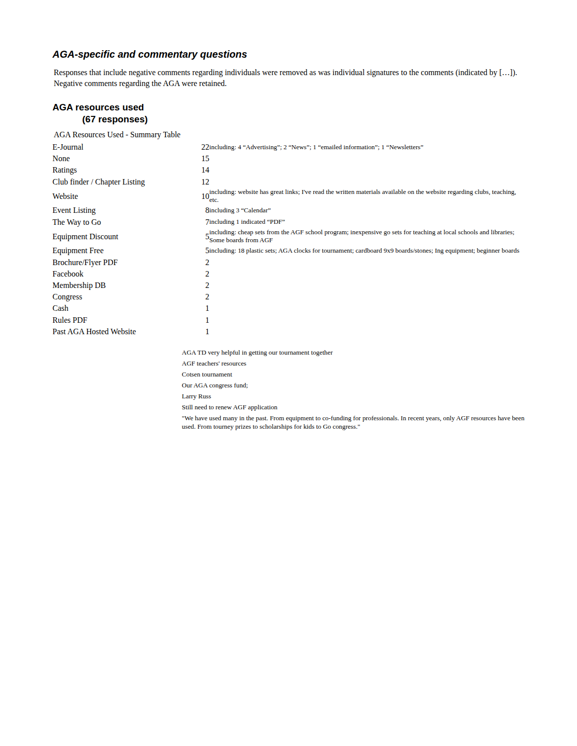AGA-specific and commentary questions
Responses that include negative comments regarding individuals were removed as was individual signatures to the comments (indicated by […]). Negative comments regarding the AGA were retained.
AGA resources used(67 responses)
AGA Resources Used - Summary Table
| E-Journal | 22 | including: 4 “Advertising”; 2 “News”; 1 “emailed information”; 1 “Newsletters” |
| None | 15 | |
| Ratings | 14 | |
| Club finder / Chapter Listing | 12 | |
| Website | 10 | including: website has great links; I've read the written materials available on the website regarding clubs, teaching, etc. |
| Event Listing | 8 | including 3 “Calendar” |
| The Way to Go | 7 | including 1 indicated “PDF” |
| Equipment Discount | 5 | including: cheap sets from the AGF school program; inexpensive go sets for teaching at local schools and libraries; Some boards from AGF |
| Equipment Free | 5 | including: 18 plastic sets; AGA clocks for tournament; cardboard 9x9 boards/stones; Ing equipment; beginner boards |
| Brochure/Flyer PDF | 2 | |
| Facebook | 2 | |
| Membership DB | 2 | |
| Congress | 2 | |
| Cash | 1 | |
| Rules PDF | 1 | |
| Past AGA Hosted Website | 1 | |
AGA TD very helpful in getting our tournament together
AGF teachers' resources
Cotsen tournament
Our AGA congress fund;
Larry Russ
Still need to renew AGF application
"We have used many in the past. From equipment to co-funding for professionals. In recent years, only AGF resources have been used. From tourney prizes to scholarships for kids to Go congress."